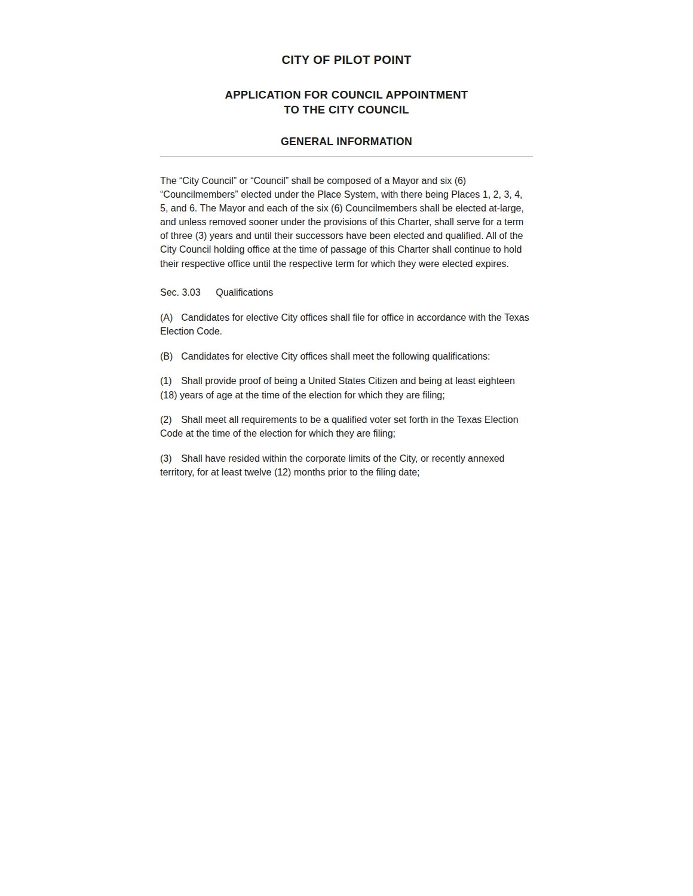CITY OF PILOT POINT
APPLICATION FOR COUNCIL APPOINTMENT
TO THE CITY COUNCIL
GENERAL INFORMATION
The “City Council” or “Council” shall be composed of a Mayor and six (6) “Councilmembers” elected under the Place System, with there being Places 1, 2, 3, 4, 5, and 6. The Mayor and each of the six (6) Councilmembers shall be elected at-large, and unless removed sooner under the provisions of this Charter, shall serve for a term of three (3) years and until their successors have been elected and qualified. All of the City Council holding office at the time of passage of this Charter shall continue to hold their respective office until the respective term for which they were elected expires.
Sec. 3.03 Qualifications
(A) Candidates for elective City offices shall file for office in accordance with the Texas Election Code.
(B) Candidates for elective City offices shall meet the following qualifications:
(1) Shall provide proof of being a United States Citizen and being at least eighteen (18) years of age at the time of the election for which they are filing;
(2) Shall meet all requirements to be a qualified voter set forth in the Texas Election Code at the time of the election for which they are filing;
(3) Shall have resided within the corporate limits of the City, or recently annexed territory, for at least twelve (12) months prior to the filing date;